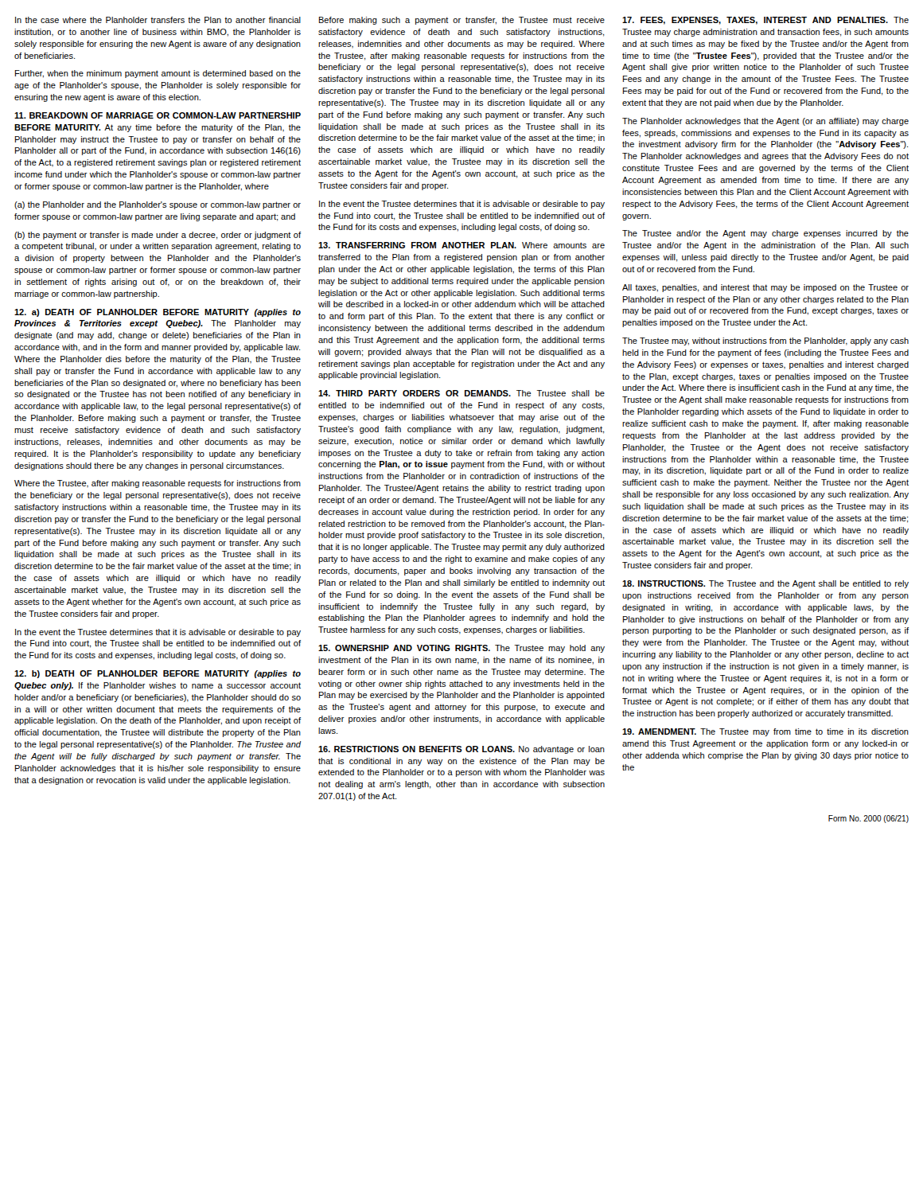In the case where the Planholder transfers the Plan to another financial institution, or to another line of business within BMO, the Planholder is solely responsible for ensuring the new Agent is aware of any designation of beneficiaries.
Further, when the minimum payment amount is determined based on the age of the Planholder's spouse, the Planholder is solely responsible for ensuring the new agent is aware of this election.
11. BREAKDOWN OF MARRIAGE OR COMMON-LAW PARTNERSHIP BEFORE MATURITY. At any time before the maturity of the Plan, the Planholder may instruct the Trustee to pay or transfer on behalf of the Planholder all or part of the Fund, in accordance with subsection 146(16) of the Act, to a registered retirement savings plan or registered retirement income fund under which the Planholder's spouse or common-law partner or former spouse or common-law partner is the Planholder, where
(a) the Planholder and the Planholder's spouse or common-law partner or former spouse or common-law partner are living separate and apart; and
(b) the payment or transfer is made under a decree, order or judgment of a competent tribunal, or under a written separation agreement, relating to a division of property between the Planholder and the Planholder's spouse or common-law partner or former spouse or common-law partner in settlement of rights arising out of, or on the breakdown of, their marriage or common-law partnership.
12. a) DEATH OF PLANHOLDER BEFORE MATURITY (applies to Provinces & Territories except Quebec). The Planholder may designate (and may add, change or delete) beneficiaries of the Plan in accordance with, and in the form and manner provided by, applicable law. Where the Planholder dies before the maturity of the Plan, the Trustee shall pay or transfer the Fund in accordance with applicable law to any beneficiaries of the Plan so designated or, where no beneficiary has been so designated or the Trustee has not been notified of any beneficiary in accordance with applicable law, to the legal personal representative(s) of the Planholder. Before making such a payment or transfer, the Trustee must receive satisfactory evidence of death and such satisfactory instructions, releases, indemnities and other documents as may be required. It is the Planholder's responsibility to update any beneficiary designations should there be any changes in personal circumstances.
Where the Trustee, after making reasonable requests for instructions from the beneficiary or the legal personal representative(s), does not receive satisfactory instructions within a reasonable time, the Trustee may in its discretion pay or transfer the Fund to the beneficiary or the legal personal representative(s). The Trustee may in its discretion liquidate all or any part of the Fund before making any such payment or transfer. Any such liquidation shall be made at such prices as the Trustee shall in its discretion determine to be the fair market value of the asset at the time; in the case of assets which are illiquid or which have no readily ascertainable market value, the Trustee may in its discretion sell the assets to the Agent whether for the Agent's own account, at such price as the Trustee considers fair and proper.
In the event the Trustee determines that it is advisable or desirable to pay the Fund into court, the Trustee shall be entitled to be indemnified out of the Fund for its costs and expenses, including legal costs, of doing so.
12. b) DEATH OF PLANHOLDER BEFORE MATURITY (applies to Quebec only). If the Planholder wishes to name a successor account holder and/or a beneficiary (or beneficiaries), the Planholder should do so in a will or other written document that meets the requirements of the applicable legislation. On the death of the Planholder, and upon receipt of official documentation, the Trustee will distribute the property of the Plan to the legal personal representative(s) of the Planholder. The Trustee and the Agent will be fully discharged by such payment or transfer. The Planholder acknowledges that it is his/her sole responsibility to ensure that a designation or revocation is valid under the applicable legislation.
Before making such a payment or transfer, the Trustee must receive satisfactory evidence of death and such satisfactory instructions, releases, indemnities and other documents as may be required. Where the Trustee, after making reasonable requests for instructions from the beneficiary or the legal personal representative(s), does not receive satisfactory instructions within a reasonable time, the Trustee may in its discretion pay or transfer the Fund to the beneficiary or the legal personal representative(s). The Trustee may in its discretion liquidate all or any part of the Fund before making any such payment or transfer. Any such liquidation shall be made at such prices as the Trustee shall in its discretion determine to be the fair market value of the asset at the time; in the case of assets which are illiquid or which have no readily ascertainable market value, the Trustee may in its discretion sell the assets to the Agent for the Agent's own account, at such price as the Trustee considers fair and proper.
In the event the Trustee determines that it is advisable or desirable to pay the Fund into court, the Trustee shall be entitled to be indemnified out of the Fund for its costs and expenses, including legal costs, of doing so.
13. TRANSFERRING FROM ANOTHER PLAN. Where amounts are transferred to the Plan from a registered pension plan or from another plan under the Act or other applicable legislation, the terms of this Plan may be subject to additional terms required under the applicable pension legislation or the Act or other applicable legislation. Such additional terms will be described in a locked-in or other addendum which will be attached to and form part of this Plan. To the extent that there is any conflict or inconsistency between the additional terms described in the addendum and this Trust Agreement and the application form, the additional terms will govern; provided always that the Plan will not be disqualified as a retirement savings plan acceptable for registration under the Act and any applicable provincial legislation.
14. THIRD PARTY ORDERS OR DEMANDS. The Trustee shall be entitled to be indemnified out of the Fund in respect of any costs, expenses, charges or liabilities whatsoever that may arise out of the Trustee's good faith compliance with any law, regulation, judgment, seizure, execution, notice or similar order or demand which lawfully imposes on the Trustee a duty to take or refrain from taking any action concerning the Plan, or to issue payment from the Fund, with or without instructions from the Planholder or in contradiction of instructions of the Planholder. The Trustee/Agent retains the ability to restrict trading upon receipt of an order or demand. The Trustee/Agent will not be liable for any decreases in account value during the restriction period. In order for any related restriction to be removed from the Planholder's account, the Plan-holder must provide proof satisfactory to the Trustee in its sole discretion, that it is no longer applicable. The Trustee may permit any duly authorized party to have access to and the right to examine and make copies of any records, documents, paper and books involving any transaction of the Plan or related to the Plan and shall similarly be entitled to indemnity out of the Fund for so doing. In the event the assets of the Fund shall be insufficient to indemnify the Trustee fully in any such regard, by establishing the Plan the Planholder agrees to indemnify and hold the Trustee harmless for any such costs, expenses, charges or liabilities.
15. OWNERSHIP AND VOTING RIGHTS. The Trustee may hold any investment of the Plan in its own name, in the name of its nominee, in bearer form or in such other name as the Trustee may determine. The voting or other owner ship rights attached to any investments held in the Plan may be exercised by the Planholder and the Planholder is appointed as the Trustee's agent and attorney for this purpose, to execute and deliver proxies and/or other instruments, in accordance with applicable laws.
16. RESTRICTIONS ON BENEFITS OR LOANS. No advantage or loan that is conditional in any way on the existence of the Plan may be extended to the Planholder or to a person with whom the Planholder was not dealing at arm's length, other than in accordance with subsection 207.01(1) of the Act.
17. FEES, EXPENSES, TAXES, INTEREST AND PENALTIES. The Trustee may charge administration and transaction fees, in such amounts and at such times as may be fixed by the Trustee and/or the Agent from time to time (the "Trustee Fees"), provided that the Trustee and/or the Agent shall give prior written notice to the Planholder of such Trustee Fees and any change in the amount of the Trustee Fees. The Trustee Fees may be paid for out of the Fund or recovered from the Fund, to the extent that they are not paid when due by the Planholder.
The Planholder acknowledges that the Agent (or an affiliate) may charge fees, spreads, commissions and expenses to the Fund in its capacity as the investment advisory firm for the Planholder (the "Advisory Fees"). The Planholder acknowledges and agrees that the Advisory Fees do not constitute Trustee Fees and are governed by the terms of the Client Account Agreement as amended from time to time. If there are any inconsistencies between this Plan and the Client Account Agreement with respect to the Advisory Fees, the terms of the Client Account Agreement govern.
The Trustee and/or the Agent may charge expenses incurred by the Trustee and/or the Agent in the administration of the Plan. All such expenses will, unless paid directly to the Trustee and/or Agent, be paid out of or recovered from the Fund.
All taxes, penalties, and interest that may be imposed on the Trustee or Planholder in respect of the Plan or any other charges related to the Plan may be paid out of or recovered from the Fund, except charges, taxes or penalties imposed on the Trustee under the Act.
The Trustee may, without instructions from the Planholder, apply any cash held in the Fund for the payment of fees (including the Trustee Fees and the Advisory Fees) or expenses or taxes, penalties and interest charged to the Plan, except charges, taxes or penalties imposed on the Trustee under the Act. Where there is insufficient cash in the Fund at any time, the Trustee or the Agent shall make reasonable requests for instructions from the Planholder regarding which assets of the Fund to liquidate in order to realize sufficient cash to make the payment. If, after making reasonable requests from the Planholder at the last address provided by the Planholder, the Trustee or the Agent does not receive satisfactory instructions from the Planholder within a reasonable time, the Trustee may, in its discretion, liquidate part or all of the Fund in order to realize sufficient cash to make the payment. Neither the Trustee nor the Agent shall be responsible for any loss occasioned by any such realization. Any such liquidation shall be made at such prices as the Trustee may in its discretion determine to be the fair market value of the assets at the time; in the case of assets which are illiquid or which have no readily ascertainable market value, the Trustee may in its discretion sell the assets to the Agent for the Agent's own account, at such price as the Trustee considers fair and proper.
18. INSTRUCTIONS. The Trustee and the Agent shall be entitled to rely upon instructions received from the Planholder or from any person designated in writing, in accordance with applicable laws, by the Planholder to give instructions on behalf of the Planholder or from any person purporting to be the Planholder or such designated person, as if they were from the Planholder. The Trustee or the Agent may, without incurring any liability to the Planholder or any other person, decline to act upon any instruction if the instruction is not given in a timely manner, is not in writing where the Trustee or Agent requires it, is not in a form or format which the Trustee or Agent requires, or in the opinion of the Trustee or Agent is not complete; or if either of them has any doubt that the instruction has been properly authorized or accurately transmitted.
19. AMENDMENT. The Trustee may from time to time in its discretion amend this Trust Agreement or the application form or any locked-in or other addenda which comprise the Plan by giving 30 days prior notice to the
Form No. 2000 (06/21)